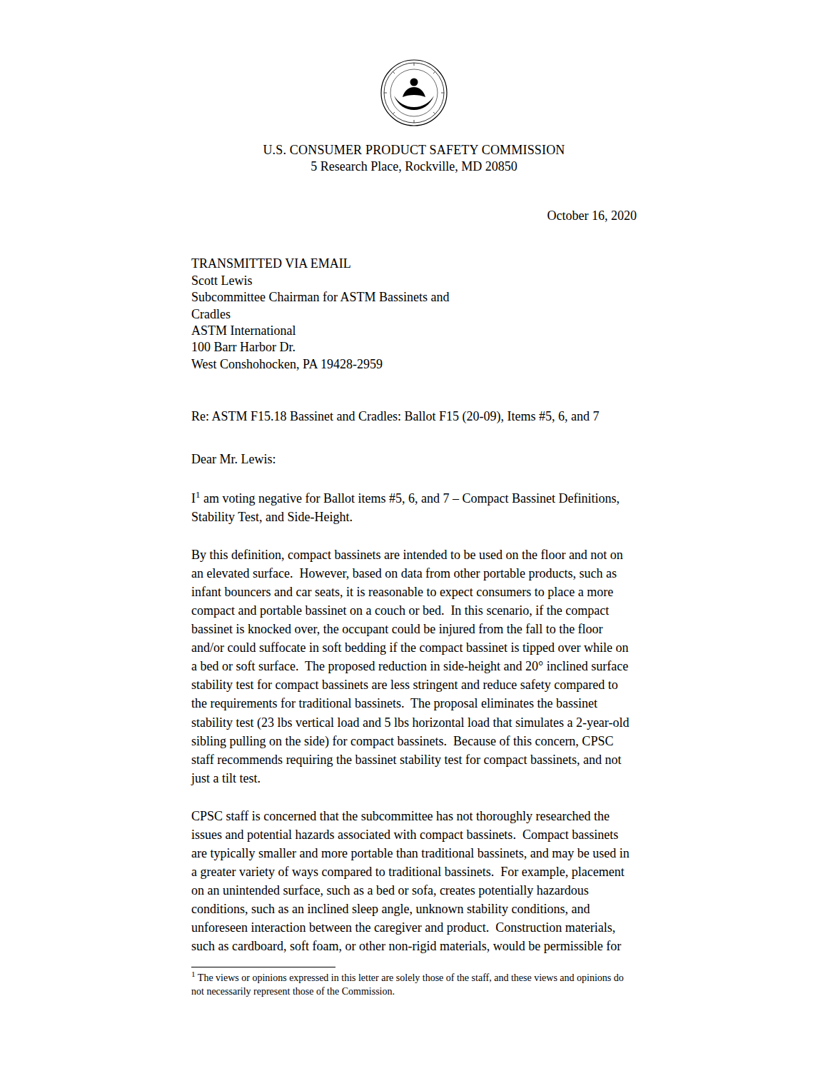U.S. CONSUMER PRODUCT SAFETY COMMISSION
5 Research Place, Rockville, MD 20850
October 16, 2020
TRANSMITTED VIA EMAIL
Scott Lewis
Subcommittee Chairman for ASTM Bassinets and
Cradles
ASTM International
100 Barr Harbor Dr.
West Conshohocken, PA 19428-2959
Re: ASTM F15.18 Bassinet and Cradles: Ballot F15 (20-09), Items #5, 6, and 7
Dear Mr. Lewis:
I1 am voting negative for Ballot items #5, 6, and 7 – Compact Bassinet Definitions, Stability Test, and Side-Height.
By this definition, compact bassinets are intended to be used on the floor and not on an elevated surface. However, based on data from other portable products, such as infant bouncers and car seats, it is reasonable to expect consumers to place a more compact and portable bassinet on a couch or bed. In this scenario, if the compact bassinet is knocked over, the occupant could be injured from the fall to the floor and/or could suffocate in soft bedding if the compact bassinet is tipped over while on a bed or soft surface. The proposed reduction in side-height and 20° inclined surface stability test for compact bassinets are less stringent and reduce safety compared to the requirements for traditional bassinets. The proposal eliminates the bassinet stability test (23 lbs vertical load and 5 lbs horizontal load that simulates a 2-year-old sibling pulling on the side) for compact bassinets. Because of this concern, CPSC staff recommends requiring the bassinet stability test for compact bassinets, and not just a tilt test.
CPSC staff is concerned that the subcommittee has not thoroughly researched the issues and potential hazards associated with compact bassinets. Compact bassinets are typically smaller and more portable than traditional bassinets, and may be used in a greater variety of ways compared to traditional bassinets. For example, placement on an unintended surface, such as a bed or sofa, creates potentially hazardous conditions, such as an inclined sleep angle, unknown stability conditions, and unforeseen interaction between the caregiver and product. Construction materials, such as cardboard, soft foam, or other non-rigid materials, would be permissible for
1 The views or opinions expressed in this letter are solely those of the staff, and these views and opinions do not necessarily represent those of the Commission.